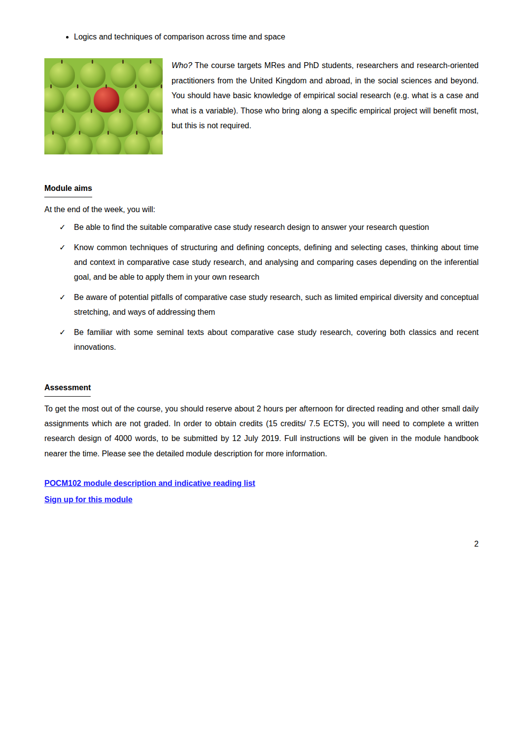Logics and techniques of comparison across time and space
Who? The course targets MRes and PhD students, researchers and research-oriented practitioners from the United Kingdom and abroad, in the social sciences and beyond. You should have basic knowledge of empirical social research (e.g. what is a case and what is a variable). Those who bring along a specific empirical project will benefit most, but this is not required.
Module aims
At the end of the week, you will:
Be able to find the suitable comparative case study research design to answer your research question
Know common techniques of structuring and defining concepts, defining and selecting cases, thinking about time and context in comparative case study research, and analysing and comparing cases depending on the inferential goal, and be able to apply them in your own research
Be aware of potential pitfalls of comparative case study research, such as limited empirical diversity and conceptual stretching, and ways of addressing them
Be familiar with some seminal texts about comparative case study research, covering both classics and recent innovations.
Assessment
To get the most out of the course, you should reserve about 2 hours per afternoon for directed reading and other small daily assignments which are not graded. In order to obtain credits (15 credits/ 7.5 ECTS), you will need to complete a written research design of 4000 words, to be submitted by 12 July 2019. Full instructions will be given in the module handbook nearer the time. Please see the detailed module description for more information.
POCM102 module description and indicative reading list Sign up for this module
2